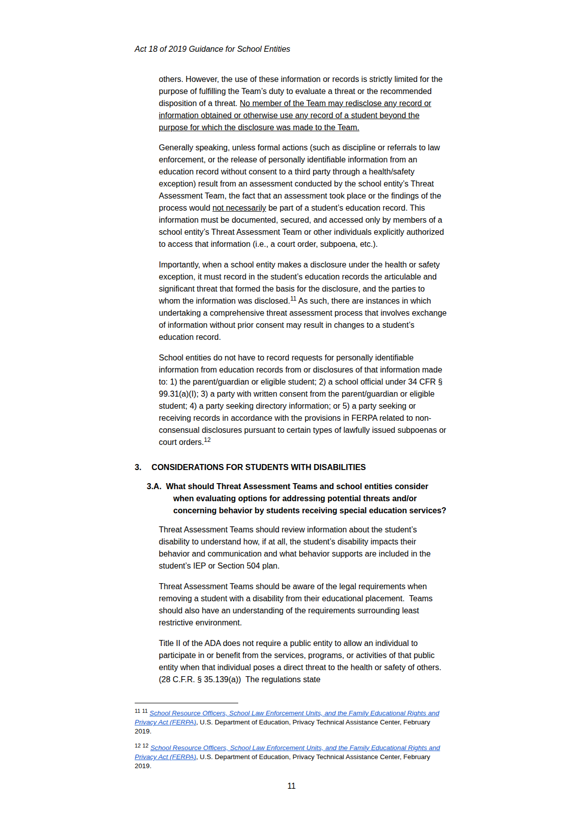Act 18 of 2019 Guidance for School Entities
others. However, the use of these information or records is strictly limited for the purpose of fulfilling the Team’s duty to evaluate a threat or the recommended disposition of a threat. No member of the Team may redisclose any record or information obtained or otherwise use any record of a student beyond the purpose for which the disclosure was made to the Team.
Generally speaking, unless formal actions (such as discipline or referrals to law enforcement, or the release of personally identifiable information from an education record without consent to a third party through a health/safety exception) result from an assessment conducted by the school entity’s Threat Assessment Team, the fact that an assessment took place or the findings of the process would not necessarily be part of a student’s education record. This information must be documented, secured, and accessed only by members of a school entity’s Threat Assessment Team or other individuals explicitly authorized to access that information (i.e., a court order, subpoena, etc.).
Importantly, when a school entity makes a disclosure under the health or safety exception, it must record in the student’s education records the articulable and significant threat that formed the basis for the disclosure, and the parties to whom the information was disclosed.11 As such, there are instances in which undertaking a comprehensive threat assessment process that involves exchange of information without prior consent may result in changes to a student’s education record.
School entities do not have to record requests for personally identifiable information from education records from or disclosures of that information made to: 1) the parent/guardian or eligible student; 2) a school official under 34 CFR § 99.31(a)(I); 3) a party with written consent from the parent/guardian or eligible student; 4) a party seeking directory information; or 5) a party seeking or receiving records in accordance with the provisions in FERPA related to non-consensual disclosures pursuant to certain types of lawfully issued subpoenas or court orders.12
3. CONSIDERATIONS FOR STUDENTS WITH DISABILITIES
3.A. What should Threat Assessment Teams and school entities consider when evaluating options for addressing potential threats and/or concerning behavior by students receiving special education services?
Threat Assessment Teams should review information about the student’s disability to understand how, if at all, the student’s disability impacts their behavior and communication and what behavior supports are included in the student’s IEP or Section 504 plan.
Threat Assessment Teams should be aware of the legal requirements when removing a student with a disability from their educational placement. Teams should also have an understanding of the requirements surrounding least restrictive environment.
Title II of the ADA does not require a public entity to allow an individual to participate in or benefit from the services, programs, or activities of that public entity when that individual poses a direct threat to the health or safety of others. (28 C.F.R. § 35.139(a)) The regulations state
11 11 School Resource Officers, School Law Enforcement Units, and the Family Educational Rights and Privacy Act (FERPA), U.S. Department of Education, Privacy Technical Assistance Center, February 2019.
12 12 School Resource Officers, School Law Enforcement Units, and the Family Educational Rights and Privacy Act (FERPA), U.S. Department of Education, Privacy Technical Assistance Center, February 2019.
11